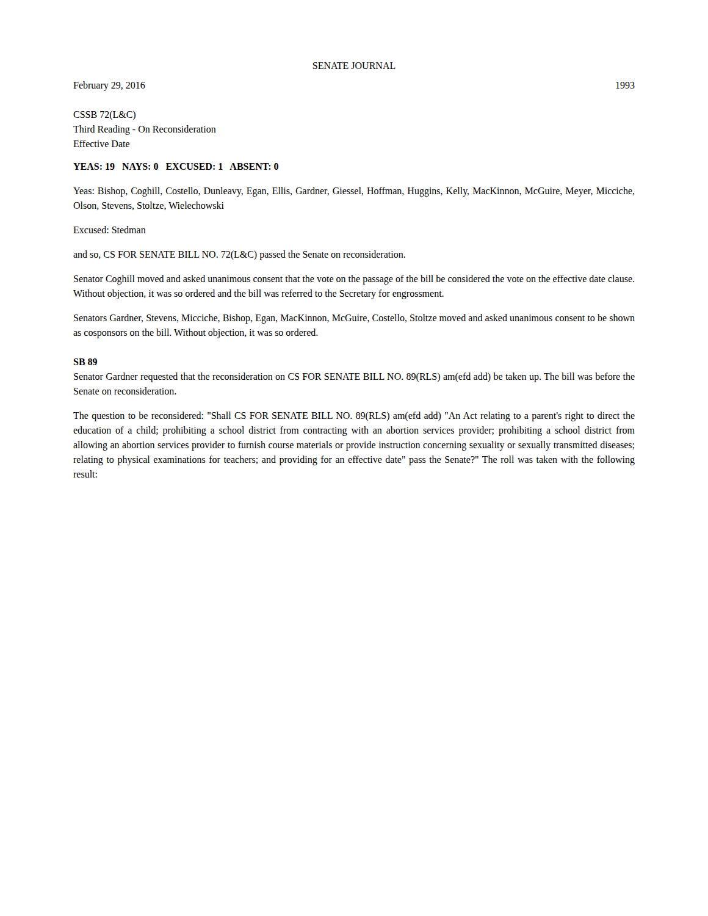SENATE JOURNAL
February 29, 2016 1993
CSSB 72(L&C)
Third Reading - On Reconsideration
Effective Date
YEAS: 19 NAYS: 0 EXCUSED: 1 ABSENT: 0
Yeas: Bishop, Coghill, Costello, Dunleavy, Egan, Ellis, Gardner, Giessel, Hoffman, Huggins, Kelly, MacKinnon, McGuire, Meyer, Micciche, Olson, Stevens, Stoltze, Wielechowski
Excused: Stedman
and so, CS FOR SENATE BILL NO. 72(L&C) passed the Senate on reconsideration.
Senator Coghill moved and asked unanimous consent that the vote on the passage of the bill be considered the vote on the effective date clause. Without objection, it was so ordered and the bill was referred to the Secretary for engrossment.
Senators Gardner, Stevens, Micciche, Bishop, Egan, MacKinnon, McGuire, Costello, Stoltze moved and asked unanimous consent to be shown as cosponsors on the bill. Without objection, it was so ordered.
SB 89
Senator Gardner requested that the reconsideration on CS FOR SENATE BILL NO. 89(RLS) am(efd add) be taken up. The bill was before the Senate on reconsideration.
The question to be reconsidered: "Shall CS FOR SENATE BILL NO. 89(RLS) am(efd add) "An Act relating to a parent's right to direct the education of a child; prohibiting a school district from contracting with an abortion services provider; prohibiting a school district from allowing an abortion services provider to furnish course materials or provide instruction concerning sexuality or sexually transmitted diseases; relating to physical examinations for teachers; and providing for an effective date" pass the Senate?" The roll was taken with the following result: